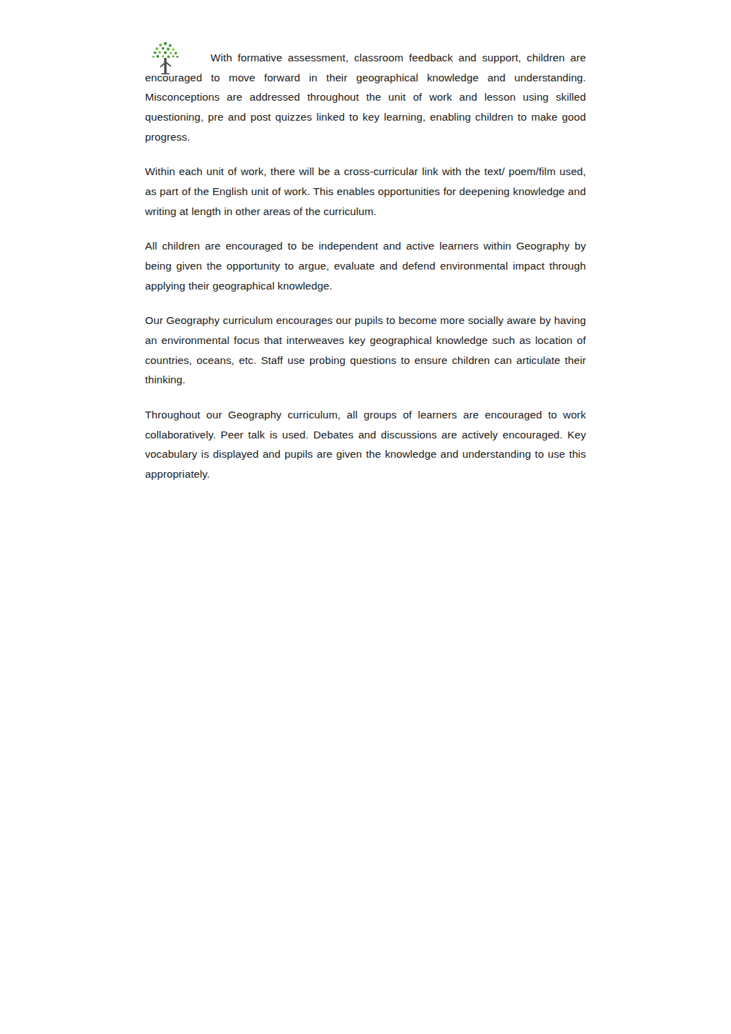With formative assessment, classroom feedback and support, children are encouraged to move forward in their geographical knowledge and understanding. Misconceptions are addressed throughout the unit of work and lesson using skilled questioning, pre and post quizzes linked to key learning, enabling children to make good progress.
Within each unit of work, there will be a cross-curricular link with the text/ poem/film used, as part of the English unit of work. This enables opportunities for deepening knowledge and writing at length in other areas of the curriculum.
All children are encouraged to be independent and active learners within Geography by being given the opportunity to argue, evaluate and defend environmental impact through applying their geographical knowledge.
Our Geography curriculum encourages our pupils to become more socially aware by having an environmental focus that interweaves key geographical knowledge such as location of countries, oceans, etc. Staff use probing questions to ensure children can articulate their thinking.
Throughout our Geography curriculum, all groups of learners are encouraged to work collaboratively. Peer talk is used. Debates and discussions are actively encouraged. Key vocabulary is displayed and pupils are given the knowledge and understanding to use this appropriately.